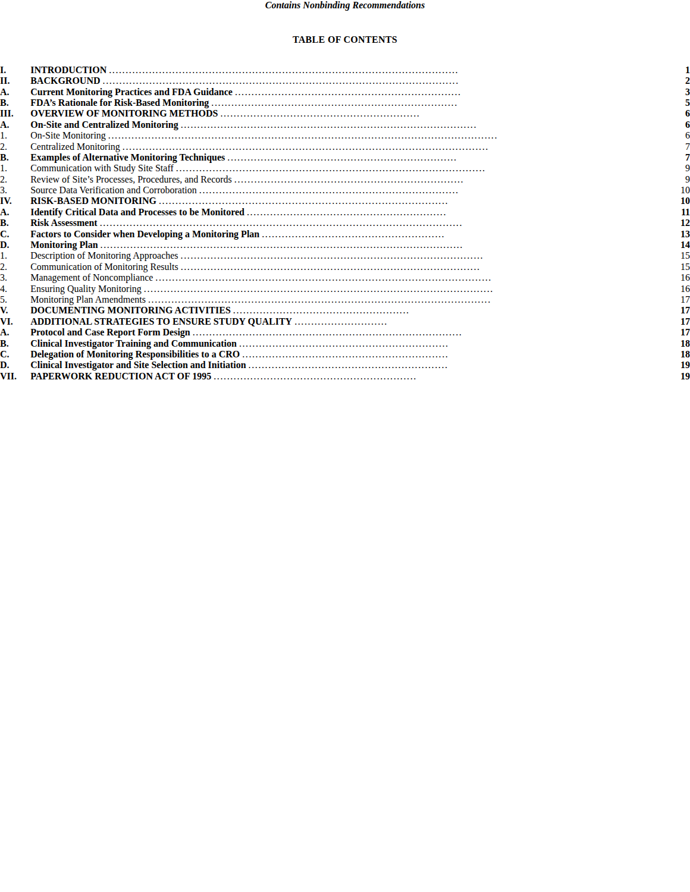Contains Nonbinding Recommendations
TABLE OF CONTENTS
| I. | INTRODUCTION ......................................................................................................... 1 |
| II. | BACKGROUND ........................................................................................................... 2 |
| A. | Current Monitoring Practices and FDA Guidance .................................................................... 3 |
| B. | FDA’s Rationale for Risk-Based Monitoring .......................................................................... 5 |
| III. | OVERVIEW OF MONITORING METHODS ............................................................ 6 |
| A. | On-Site and Centralized Monitoring ......................................................................................... 6 |
| 1. | On-Site Monitoring ..................................................................................................................... 6 |
| 2. | Centralized Monitoring .............................................................................................................. 7 |
| B. | Examples of Alternative Monitoring Techniques ..................................................................... 7 |
| 1. | Communication with Study Site Staff ............................................................................................. 9 |
| 2. | Review of Site’s Processes, Procedures, and Records ..................................................................... 9 |
| 3. | Source Data Verification and Corroboration .............................................................................. 10 |
| IV. | RISK-BASED MONITORING ....................................................................................... 10 |
| A. | Identify Critical Data and Processes to be Monitored ............................................................ 11 |
| B. | Risk Assessment ............................................................................................................. 12 |
| C. | Factors to Consider when Developing a Monitoring Plan ....................................................... 13 |
| D. | Monitoring Plan ............................................................................................................. 14 |
| 1. | Description of Monitoring Approaches ........................................................................................... 15 |
| 2. | Communication of Monitoring Results .......................................................................................... 15 |
| 3. | Management of Noncompliance ..................................................................................................... 16 |
| 4. | Ensuring Quality Monitoring ......................................................................................................... 16 |
| 5. | Monitoring Plan Amendments ....................................................................................................... 17 |
| V. | DOCUMENTING MONITORING ACTIVITIES ..................................................... 17 |
| VI. | ADDITIONAL STRATEGIES TO ENSURE STUDY QUALITY ............................ 17 |
| A. | Protocol and Case Report Form Design ................................................................................. 17 |
| B. | Clinical Investigator Training and Communication ............................................................... 18 |
| C. | Delegation of Monitoring Responsibilities to a CRO .............................................................. 18 |
| D. | Clinical Investigator and Site Selection and Initiation ............................................................ 19 |
| VII. | PAPERWORK REDUCTION ACT OF 1995 ............................................................. 19 |